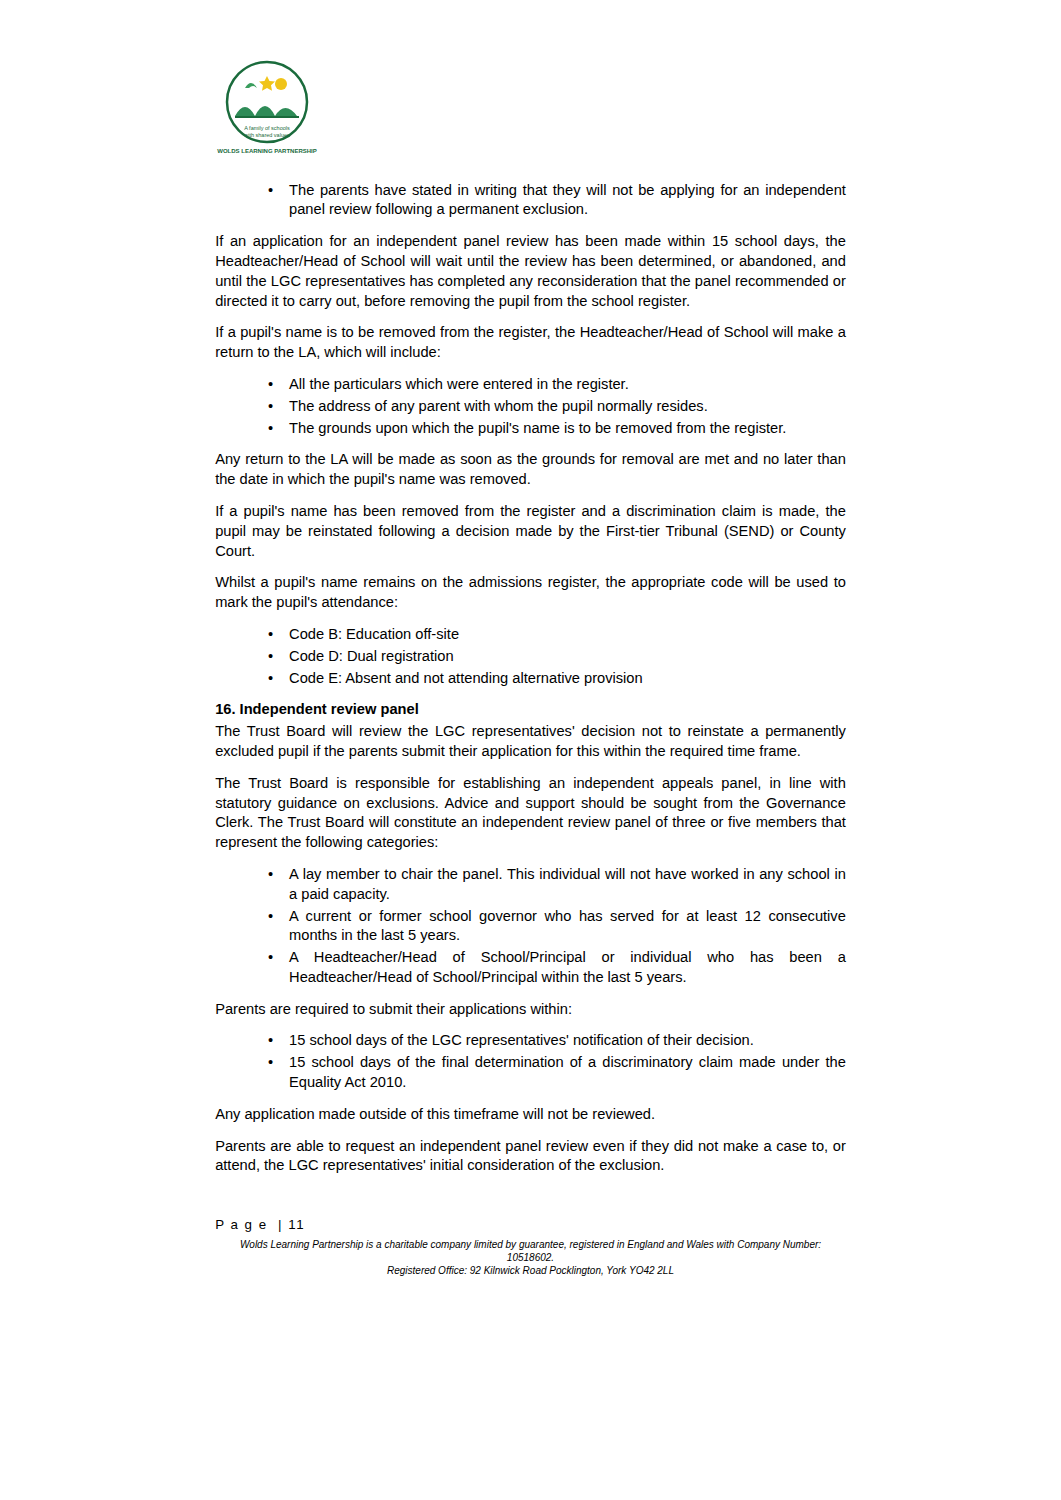A family of schools with shared values WOLDS LEARNING PARTNERSHIP
The parents have stated in writing that they will not be applying for an independent panel review following a permanent exclusion.
If an application for an independent panel review has been made within 15 school days, the Headteacher/Head of School will wait until the review has been determined, or abandoned, and until the LGC representatives has completed any reconsideration that the panel recommended or directed it to carry out, before removing the pupil from the school register.
If a pupil's name is to be removed from the register, the Headteacher/Head of School will make a return to the LA, which will include:
All the particulars which were entered in the register.
The address of any parent with whom the pupil normally resides.
The grounds upon which the pupil's name is to be removed from the register.
Any return to the LA will be made as soon as the grounds for removal are met and no later than the date in which the pupil's name was removed.
If a pupil's name has been removed from the register and a discrimination claim is made, the pupil may be reinstated following a decision made by the First-tier Tribunal (SEND) or County Court.
Whilst a pupil's name remains on the admissions register, the appropriate code will be used to mark the pupil's attendance:
Code B: Education off-site
Code D: Dual registration
Code E: Absent and not attending alternative provision
16. Independent review panel
The Trust Board will review the LGC representatives' decision not to reinstate a permanently excluded pupil if the parents submit their application for this within the required time frame.
The Trust Board is responsible for establishing an independent appeals panel, in line with statutory guidance on exclusions. Advice and support should be sought from the Governance Clerk. The Trust Board will constitute an independent review panel of three or five members that represent the following categories:
A lay member to chair the panel. This individual will not have worked in any school in a paid capacity.
A current or former school governor who has served for at least 12 consecutive months in the last 5 years.
A Headteacher/Head of School/Principal or individual who has been a Headteacher/Head of School/Principal within the last 5 years.
Parents are required to submit their applications within:
15 school days of the LGC representatives' notification of their decision.
15 school days of the final determination of a discriminatory claim made under the Equality Act 2010.
Any application made outside of this timeframe will not be reviewed.
Parents are able to request an independent panel review even if they did not make a case to, or attend, the LGC representatives' initial consideration of the exclusion.
P a g e | 11
Wolds Learning Partnership is a charitable company limited by guarantee, registered in England and Wales with Company Number: 10518602.
Registered Office: 92 Kilnwick Road Pocklington, York YO42 2LL